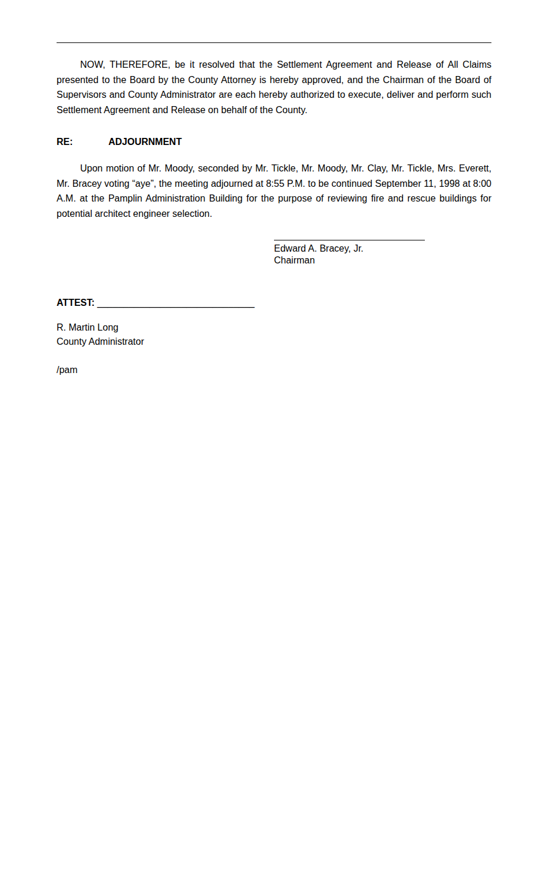NOW, THEREFORE, be it resolved that the Settlement Agreement and Release of All Claims presented to the Board by the County Attorney is hereby approved, and the Chairman of the Board of Supervisors and County Administrator are each hereby authorized to execute, deliver and perform such Settlement Agreement and Release on behalf of the County.
RE: ADJOURNMENT
Upon motion of Mr. Moody, seconded by Mr. Tickle, Mr. Moody, Mr. Clay, Mr. Tickle, Mrs. Everett, Mr. Bracey voting “aye”, the meeting adjourned at 8:55 P.M. to be continued September 11, 1998 at 8:00 A.M. at the Pamplin Administration Building for the purpose of reviewing fire and rescue buildings for potential architect engineer selection.
Edward A. Bracey, Jr.
Chairman
ATTEST: ______________________________
R. Martin Long
County Administrator
/pam